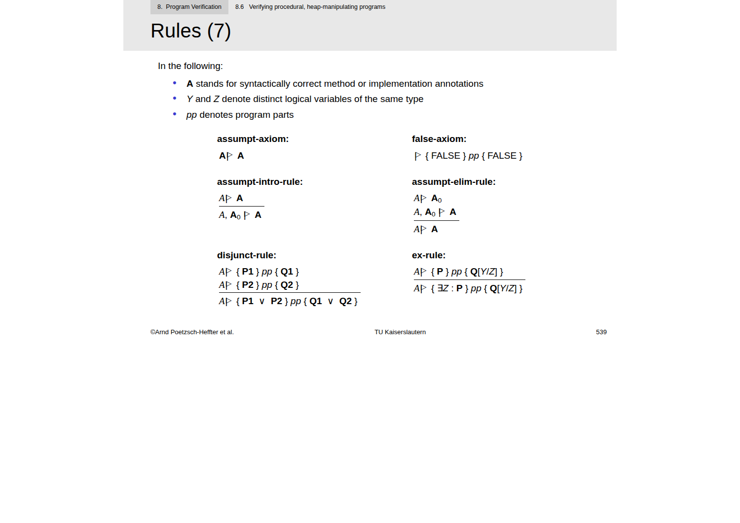8. Program Verification
8.6 Verifying procedural, heap-manipulating programs
Rules (7)
In the following:
A stands for syntactically correct method or implementation annotations
Y and Z denote distinct logical variables of the same type
pp denotes program parts
assumpt-axiom:
A A
false-axiom:
{ FALSE } pp { FALSE }
assumpt-intro-rule:
A A
A, A 0 A
assumpt-elim-rule:
A A 0
A, A 0 A
A A
disjunct-rule:
A { P1 } pp { Q1 }
A { P2 } pp { Q2 }
A { P1 ∨ P2 } pp { Q1 ∨ Q2 }
ex-rule:
A { P } pp { Q[Y/Z] }
A { ∃Z : P } pp { Q[Y/Z] }
©Arnd Poetzsch-Heffter et al.
TU Kaiserslautern
539